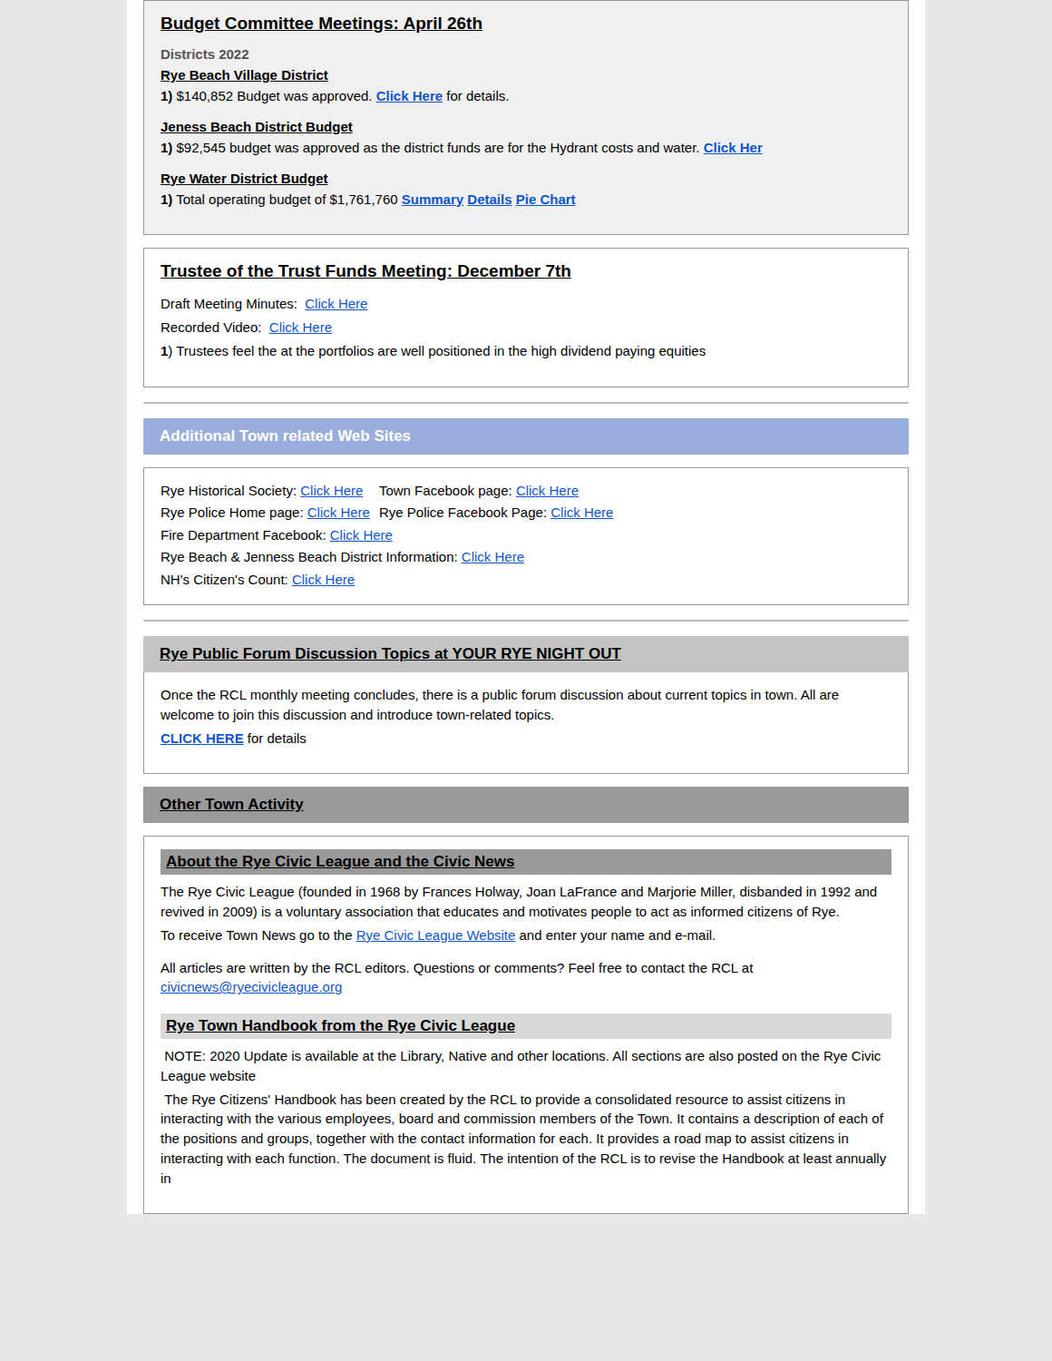Budget Committee Meetings: April 26th
Districts 2022
Rye Beach Village District
1) $140,852 Budget was approved. Click Here for details.
Jeness Beach District Budget
1) $92,545 budget was approved as the district funds are for the Hydrant costs and water. Click Her
Rye Water District Budget
1) Total operating budget of $1,761,760 Summary Details Pie Chart
Trustee of the Trust Funds Meeting: December 7th
Draft Meeting Minutes: Click Here
Recorded Video: Click Here
1) Trustees feel the at the portfolios are well positioned in the high dividend paying equities
Additional Town related Web Sites
| Rye Historical Society: Click Here | Town Facebook page: Click Here |
| Rye Police Home page: Click Here | Rye Police Facebook Page: Click Here |
| Fire Department Facebook: Click Here |
| Rye Beach & Jenness Beach District Information: Click Here |
| NH's Citizen's Count: Click Here |
Rye Public Forum Discussion Topics at YOUR RYE NIGHT OUT
Once the RCL monthly meeting concludes, there is a public forum discussion about current topics in town. All are welcome to join this discussion and introduce town-related topics.
CLICK HERE for details
Other Town Activity
About the Rye Civic League and the Civic News
The Rye Civic League (founded in 1968 by Frances Holway, Joan LaFrance and Marjorie Miller, disbanded in 1992 and revived in 2009) is a voluntary association that educates and motivates people to act as informed citizens of Rye.
To receive Town News go to the Rye Civic League Website and enter your name and e-mail.
All articles are written by the RCL editors. Questions or comments? Feel free to contact the RCL at civicnews@ryecivicleague.org
Rye Town Handbook from the Rye Civic League
NOTE: 2020 Update is available at the Library, Native and other locations. All sections are also posted on the Rye Civic League website
The Rye Citizens' Handbook has been created by the RCL to provide a consolidated resource to assist citizens in interacting with the various employees, board and commission members of the Town. It contains a description of each of the positions and groups, together with the contact information for each. It provides a road map to assist citizens in interacting with each function. The document is fluid. The intention of the RCL is to revise the Handbook at least annually in